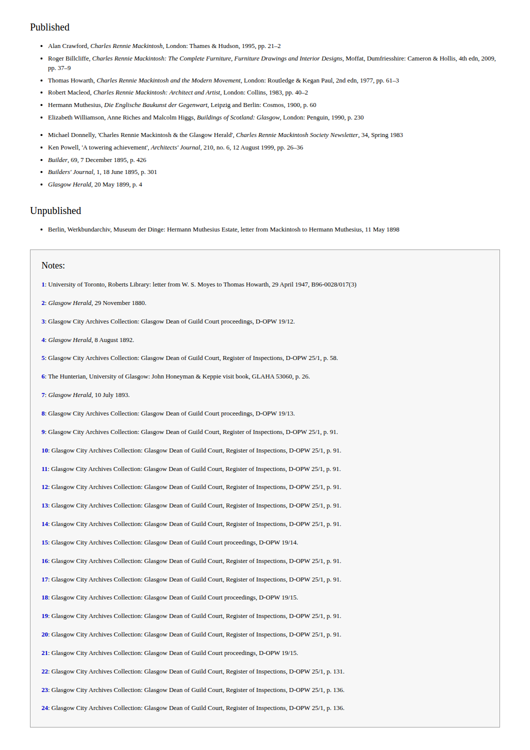Published
Alan Crawford, Charles Rennie Mackintosh, London: Thames & Hudson, 1995, pp. 21–2
Roger Billcliffe, Charles Rennie Mackintosh: The Complete Furniture, Furniture Drawings and Interior Designs, Moffat, Dumfriesshire: Cameron & Hollis, 4th edn, 2009, pp. 37–9
Thomas Howarth, Charles Rennie Mackintosh and the Modern Movement, London: Routledge & Kegan Paul, 2nd edn, 1977, pp. 61–3
Robert Macleod, Charles Rennie Mackintosh: Architect and Artist, London: Collins, 1983, pp. 40–2
Hermann Muthesius, Die Englische Baukunst der Gegenwart, Leipzig and Berlin: Cosmos, 1900, p. 60
Elizabeth Williamson, Anne Riches and Malcolm Higgs, Buildings of Scotland: Glasgow, London: Penguin, 1990, p. 230
Michael Donnelly, 'Charles Rennie Mackintosh & the Glasgow Herald', Charles Rennie Mackintosh Society Newsletter, 34, Spring 1983
Ken Powell, 'A towering achievement', Architects' Journal, 210, no. 6, 12 August 1999, pp. 26–36
Builder, 69, 7 December 1895, p. 426
Builders' Journal, 1, 18 June 1895, p. 301
Glasgow Herald, 20 May 1899, p. 4
Unpublished
Berlin, Werkbundarchiv, Museum der Dinge: Hermann Muthesius Estate, letter from Mackintosh to Hermann Muthesius, 11 May 1898
Notes:
1: University of Toronto, Roberts Library: letter from W. S. Moyes to Thomas Howarth, 29 April 1947, B96-0028/017(3)
2: Glasgow Herald, 29 November 1880.
3: Glasgow City Archives Collection: Glasgow Dean of Guild Court proceedings, D-OPW 19/12.
4: Glasgow Herald, 8 August 1892.
5: Glasgow City Archives Collection: Glasgow Dean of Guild Court, Register of Inspections, D-OPW 25/1, p. 58.
6: The Hunterian, University of Glasgow: John Honeyman & Keppie visit book, GLAHA 53060, p. 26.
7: Glasgow Herald, 10 July 1893.
8: Glasgow City Archives Collection: Glasgow Dean of Guild Court proceedings, D-OPW 19/13.
9: Glasgow City Archives Collection: Glasgow Dean of Guild Court, Register of Inspections, D-OPW 25/1, p. 91.
10: Glasgow City Archives Collection: Glasgow Dean of Guild Court, Register of Inspections, D-OPW 25/1, p. 91.
11: Glasgow City Archives Collection: Glasgow Dean of Guild Court, Register of Inspections, D-OPW 25/1, p. 91.
12: Glasgow City Archives Collection: Glasgow Dean of Guild Court, Register of Inspections, D-OPW 25/1, p. 91.
13: Glasgow City Archives Collection: Glasgow Dean of Guild Court, Register of Inspections, D-OPW 25/1, p. 91.
14: Glasgow City Archives Collection: Glasgow Dean of Guild Court, Register of Inspections, D-OPW 25/1, p. 91.
15: Glasgow City Archives Collection: Glasgow Dean of Guild Court proceedings, D-OPW 19/14.
16: Glasgow City Archives Collection: Glasgow Dean of Guild Court, Register of Inspections, D-OPW 25/1, p. 91.
17: Glasgow City Archives Collection: Glasgow Dean of Guild Court, Register of Inspections, D-OPW 25/1, p. 91.
18: Glasgow City Archives Collection: Glasgow Dean of Guild Court proceedings, D-OPW 19/15.
19: Glasgow City Archives Collection: Glasgow Dean of Guild Court, Register of Inspections, D-OPW 25/1, p. 91.
20: Glasgow City Archives Collection: Glasgow Dean of Guild Court, Register of Inspections, D-OPW 25/1, p. 91.
21: Glasgow City Archives Collection: Glasgow Dean of Guild Court proceedings, D-OPW 19/15.
22: Glasgow City Archives Collection: Glasgow Dean of Guild Court, Register of Inspections, D-OPW 25/1, p. 131.
23: Glasgow City Archives Collection: Glasgow Dean of Guild Court, Register of Inspections, D-OPW 25/1, p. 136.
24: Glasgow City Archives Collection: Glasgow Dean of Guild Court, Register of Inspections, D-OPW 25/1, p. 136.